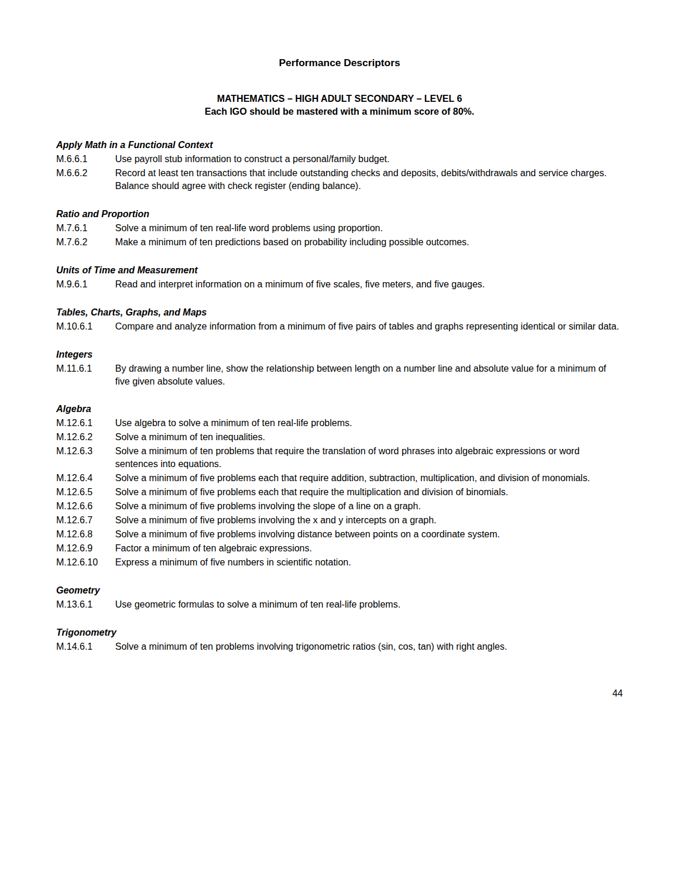Performance Descriptors
MATHEMATICS – HIGH ADULT SECONDARY – LEVEL 6
Each IGO should be mastered with a minimum score of 80%.
Apply Math in a Functional Context
| M.6.6.1 | Use payroll stub information to construct a personal/family budget. |
| M.6.6.2 | Record at least ten transactions that include outstanding checks and deposits, debits/withdrawals and service charges. Balance should agree with check register (ending balance). |
Ratio and Proportion
| M.7.6.1 | Solve a minimum of ten real-life word problems using proportion. |
| M.7.6.2 | Make a minimum of ten predictions based on probability including possible outcomes. |
Units of Time and Measurement
| M.9.6.1 | Read and interpret information on a minimum of five scales, five meters, and five gauges. |
Tables, Charts, Graphs, and Maps
| M.10.6.1 | Compare and analyze information from a minimum of five pairs of tables and graphs representing identical or similar data. |
Integers
| M.11.6.1 | By drawing a number line, show the relationship between length on a number line and absolute value for a minimum of five given absolute values. |
Algebra
| M.12.6.1 | Use algebra to solve a minimum of ten real-life problems. |
| M.12.6.2 | Solve a minimum of ten inequalities. |
| M.12.6.3 | Solve a minimum of ten problems that require the translation of word phrases into algebraic expressions or word sentences into equations. |
| M.12.6.4 | Solve a minimum of five problems each that require addition, subtraction, multiplication, and division of monomials. |
| M.12.6.5 | Solve a minimum of five problems each that require the multiplication and division of binomials. |
| M.12.6.6 | Solve a minimum of five problems involving the slope of a line on a graph. |
| M.12.6.7 | Solve a minimum of five problems involving the x and y intercepts on a graph. |
| M.12.6.8 | Solve a minimum of five problems involving distance between points on a coordinate system. |
| M.12.6.9 | Factor a minimum of ten algebraic expressions. |
| M.12.6.10 | Express a minimum of five numbers in scientific notation. |
Geometry
| M.13.6.1 | Use geometric formulas to solve a minimum of ten real-life problems. |
Trigonometry
| M.14.6.1 | Solve a minimum of ten problems involving trigonometric ratios (sin, cos, tan) with right angles. |
44